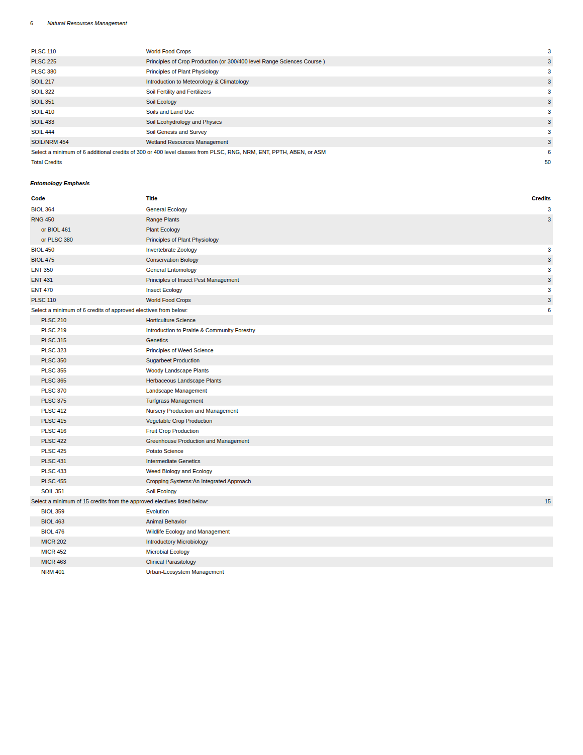6 Natural Resources Management
| PLSC 110 | World Food Crops | 3 |
| PLSC 225 | Principles of Crop Production (or 300/400 level Range Sciences Course ) | 3 |
| PLSC 380 | Principles of Plant Physiology | 3 |
| SOIL 217 | Introduction to Meteorology & Climatology | 3 |
| SOIL 322 | Soil Fertility and Fertilizers | 3 |
| SOIL 351 | Soil Ecology | 3 |
| SOIL 410 | Soils and Land Use | 3 |
| SOIL 433 | Soil Ecohydrology and Physics | 3 |
| SOIL 444 | Soil Genesis and Survey | 3 |
| SOIL/NRM 454 | Wetland Resources Management | 3 |
| Select a minimum of 6 additional credits of 300 or 400 level classes from PLSC, RNG, NRM, ENT, PPTH, ABEN, or ASM | 6 |
| Total Credits | 50 |
Entomology Emphasis
| Code | Title | Credits |
| BIOL 364 | General Ecology | 3 |
| RNG 450 | Range Plants | 3 |
| or BIOL 461 | Plant Ecology | |
| or PLSC 380 | Principles of Plant Physiology | |
| BIOL 450 | Invertebrate Zoology | 3 |
| BIOL 475 | Conservation Biology | 3 |
| ENT 350 | General Entomology | 3 |
| ENT 431 | Principles of Insect Pest Management | 3 |
| ENT 470 | Insect Ecology | 3 |
| PLSC 110 | World Food Crops | 3 |
| Select a minimum of 6 credits of approved electives from below: | 6 |
| PLSC 210 | Horticulture Science | |
| PLSC 219 | Introduction to Prairie & Community Forestry | |
| PLSC 315 | Genetics | |
| PLSC 323 | Principles of Weed Science | |
| PLSC 350 | Sugarbeet Production | |
| PLSC 355 | Woody Landscape Plants | |
| PLSC 365 | Herbaceous Landscape Plants | |
| PLSC 370 | Landscape Management | |
| PLSC 375 | Turfgrass Management | |
| PLSC 412 | Nursery Production and Management | |
| PLSC 415 | Vegetable Crop Production | |
| PLSC 416 | Fruit Crop Production | |
| PLSC 422 | Greenhouse Production and Management | |
| PLSC 425 | Potato Science | |
| PLSC 431 | Intermediate Genetics | |
| PLSC 433 | Weed Biology and Ecology | |
| PLSC 455 | Cropping Systems:An Integrated Approach | |
| SOIL 351 | Soil Ecology | |
| Select a minimum of 15 credits from the approved electives listed below: | 15 |
| BIOL 359 | Evolution | |
| BIOL 463 | Animal Behavior | |
| BIOL 476 | Wildlife Ecology and Management | |
| MICR 202 | Introductory Microbiology | |
| MICR 452 | Microbial Ecology | |
| MICR 463 | Clinical Parasitology | |
| NRM 401 | Urban-Ecosystem Management | |